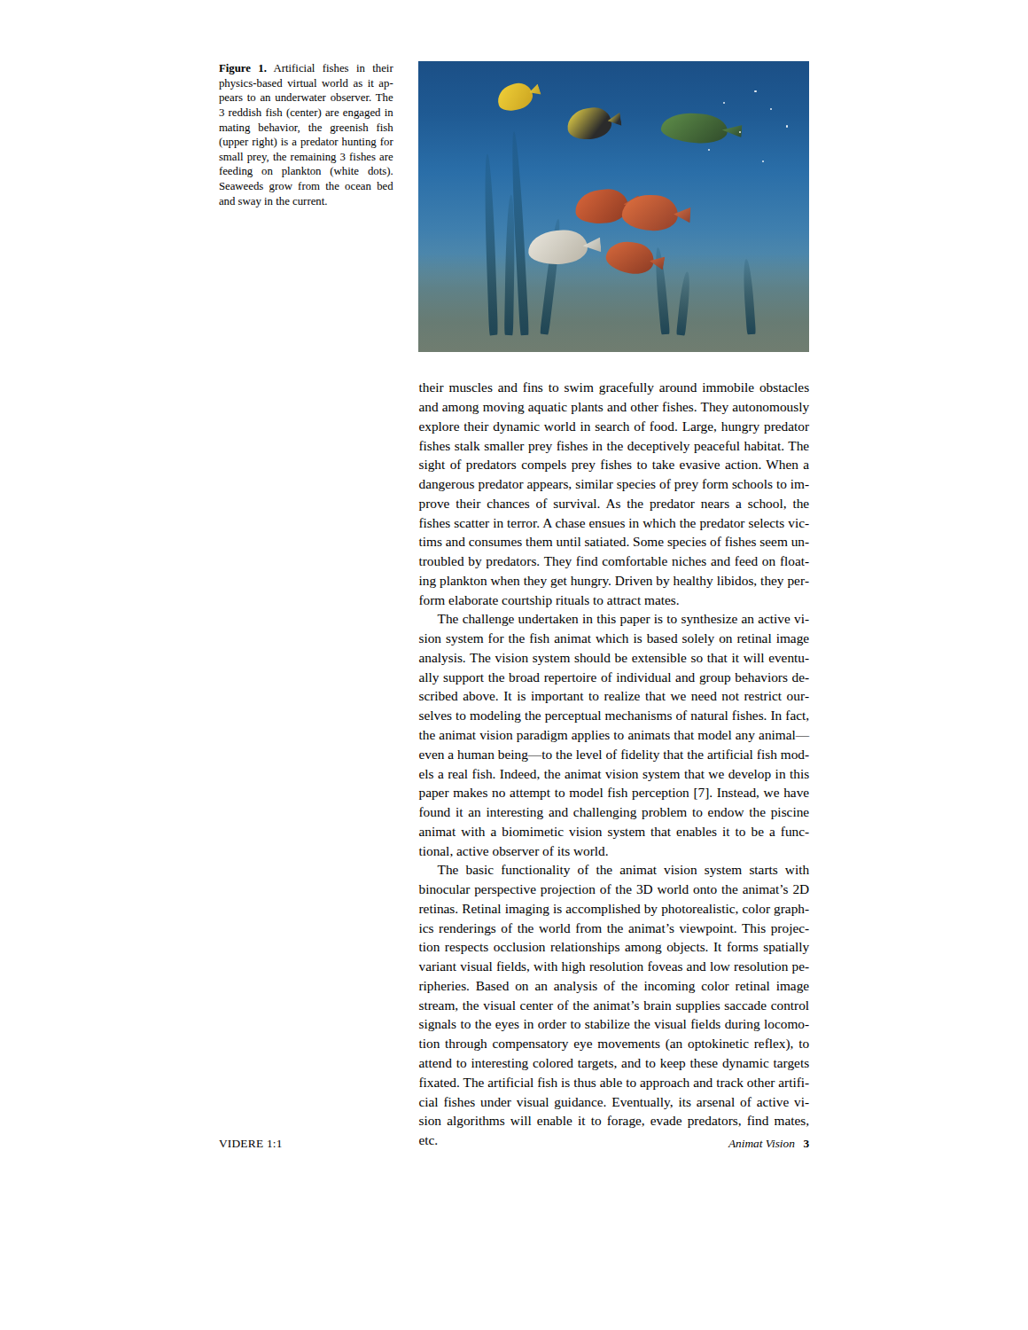Figure 1. Artificial fishes in their physics-based virtual world as it appears to an underwater observer. The 3 reddish fish (center) are engaged in mating behavior, the greenish fish (upper right) is a predator hunting for small prey, the remaining 3 fishes are feeding on plankton (white dots). Seaweeds grow from the ocean bed and sway in the current.
their muscles and fins to swim gracefully around immobile obstacles and among moving aquatic plants and other fishes. They autonomously explore their dynamic world in search of food. Large, hungry predator fishes stalk smaller prey fishes in the deceptively peaceful habitat. The sight of predators compels prey fishes to take evasive action. When a dangerous predator appears, similar species of prey form schools to improve their chances of survival. As the predator nears a school, the fishes scatter in terror. A chase ensues in which the predator selects victims and consumes them until satiated. Some species of fishes seem untroubled by predators. They find comfortable niches and feed on floating plankton when they get hungry. Driven by healthy libidos, they perform elaborate courtship rituals to attract mates.
The challenge undertaken in this paper is to synthesize an active vision system for the fish animat which is based solely on retinal image analysis. The vision system should be extensible so that it will eventually support the broad repertoire of individual and group behaviors described above. It is important to realize that we need not restrict ourselves to modeling the perceptual mechanisms of natural fishes. In fact, the animat vision paradigm applies to animats that model any animal—even a human being—to the level of fidelity that the artificial fish models a real fish. Indeed, the animat vision system that we develop in this paper makes no attempt to model fish perception [7]. Instead, we have found it an interesting and challenging problem to endow the piscine animat with a biomimetic vision system that enables it to be a functional, active observer of its world.
The basic functionality of the animat vision system starts with binocular perspective projection of the 3D world onto the animat’s 2D retinas. Retinal imaging is accomplished by photorealistic, color graphics renderings of the world from the animat’s viewpoint. This projection respects occlusion relationships among objects. It forms spatially variant visual fields, with high resolution foveas and low resolution peripheries. Based on an analysis of the incoming color retinal image stream, the visual center of the animat’s brain supplies saccade control signals to the eyes in order to stabilize the visual fields during locomotion through compensatory eye movements (an optokinetic reflex), to attend to interesting colored targets, and to keep these dynamic targets fixated. The artificial fish is thus able to approach and track other artificial fishes under visual guidance. Eventually, its arsenal of active vision algorithms will enable it to forage, evade predators, find mates, etc.
VIDERE 1:1
Animat Vision3